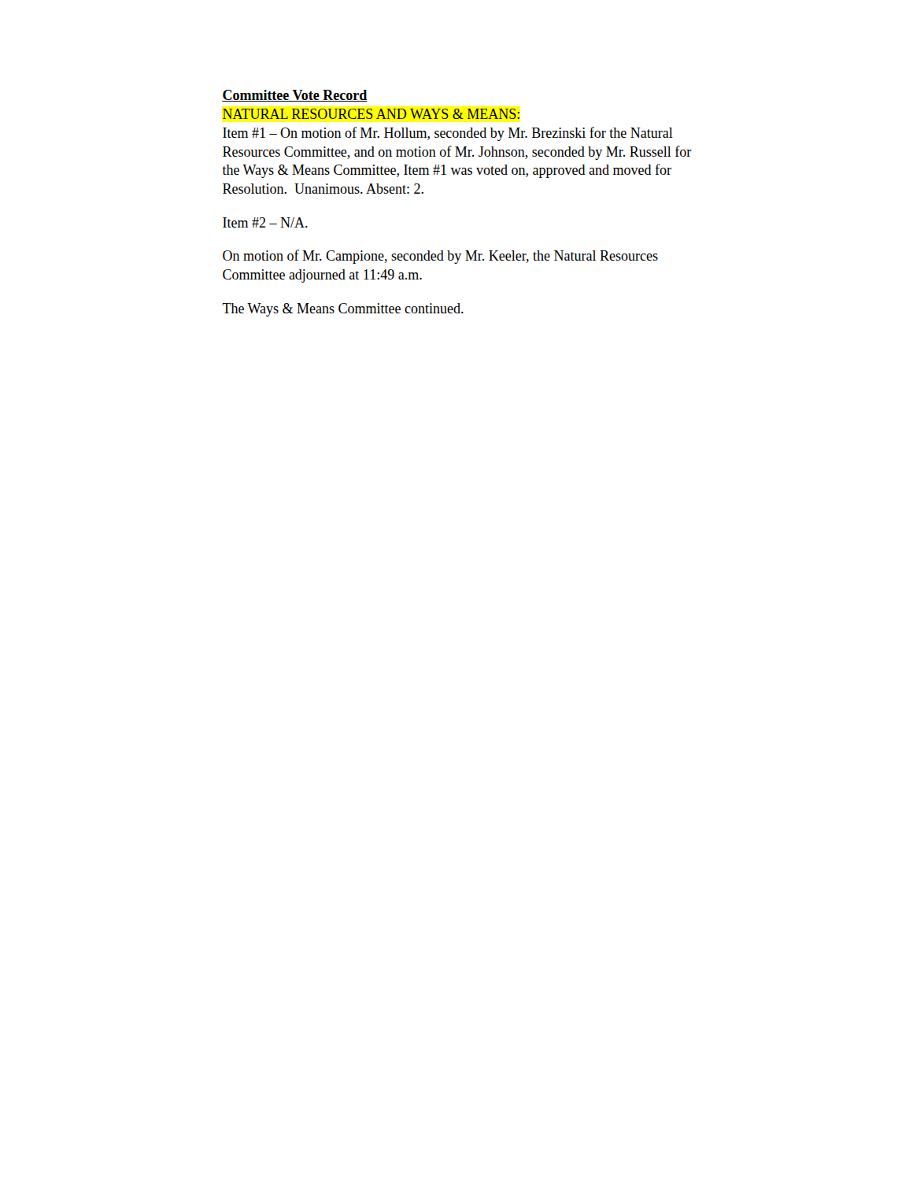Committee Vote Record
NATURAL RESOURCES AND WAYS & MEANS:
Item #1 – On motion of Mr. Hollum, seconded by Mr. Brezinski for the Natural Resources Committee, and on motion of Mr. Johnson, seconded by Mr. Russell for the Ways & Means Committee, Item #1 was voted on, approved and moved for Resolution. Unanimous. Absent: 2.
Item #2 – N/A.
On motion of Mr. Campione, seconded by Mr. Keeler, the Natural Resources Committee adjourned at 11:49 a.m.
The Ways & Means Committee continued.